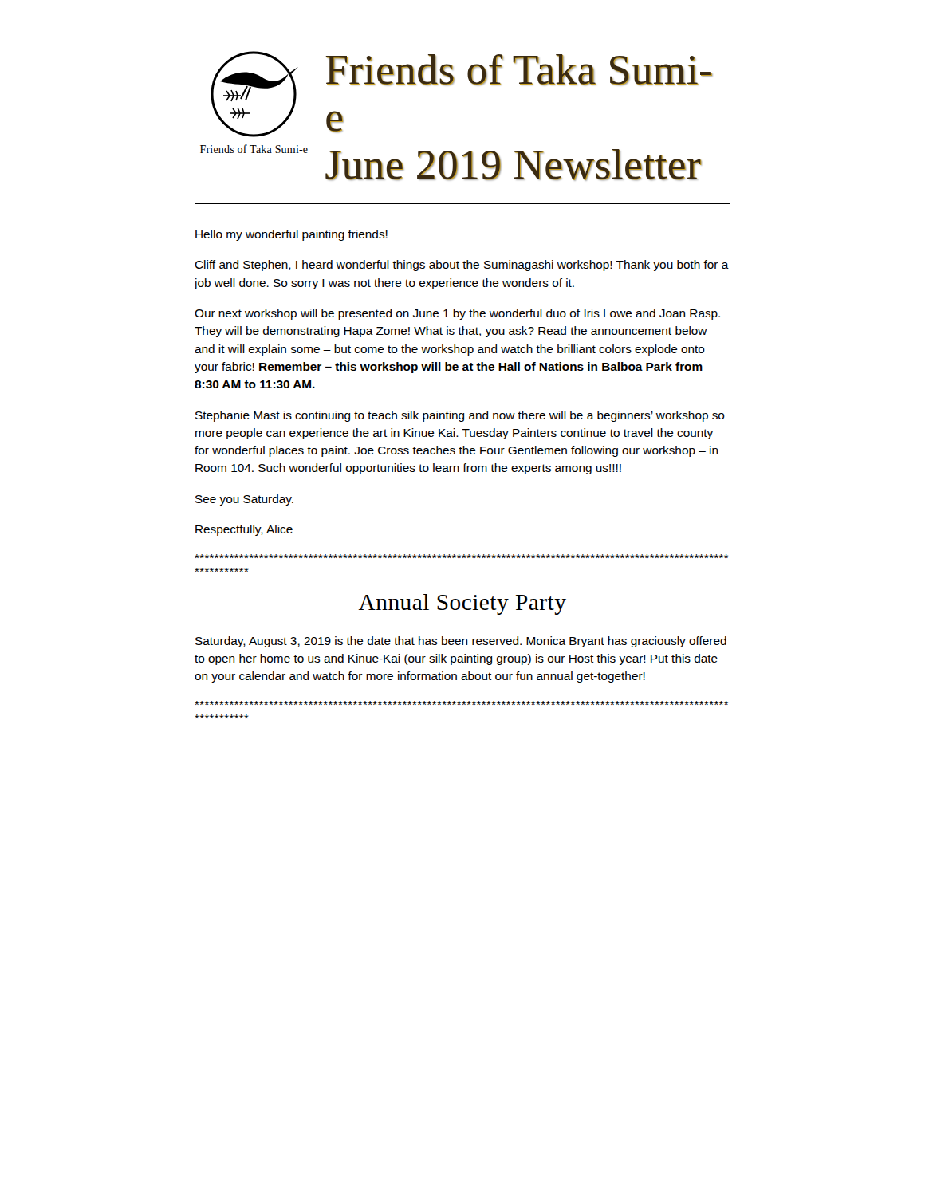Friends of Taka Sumi-e
Friends of Taka Sumi-eJune 2019 Newsletter
Hello my wonderful painting friends!
Cliff and Stephen, I heard wonderful things about the Suminagashi workshop! Thank you both for a job well done. So sorry I was not there to experience the wonders of it.
Our next workshop will be presented on June 1 by the wonderful duo of Iris Lowe and Joan Rasp. They will be demonstrating Hapa Zome! What is that, you ask? Read the announcement below and it will explain some – but come to the workshop and watch the brilliant colors explode onto your fabric! Remember – this workshop will be at the Hall of Nations in Balboa Park from 8:30 AM to 11:30 AM.
Stephanie Mast is continuing to teach silk painting and now there will be a beginners’ workshop so more people can experience the art in Kinue Kai. Tuesday Painters continue to travel the county for wonderful places to paint. Joe Cross teaches the Four Gentlemen following our workshop – in Room 104. Such wonderful opportunities to learn from the experts among us!!!!
See you Saturday.
Respectfully, Alice
***********************************************************************************************************************
Annual Society Party
Saturday, August 3, 2019 is the date that has been reserved. Monica Bryant has graciously offered to open her home to us and Kinue-Kai (our silk painting group) is our Host this year! Put this date on your calendar and watch for more information about our fun annual get-together!
***********************************************************************************************************************